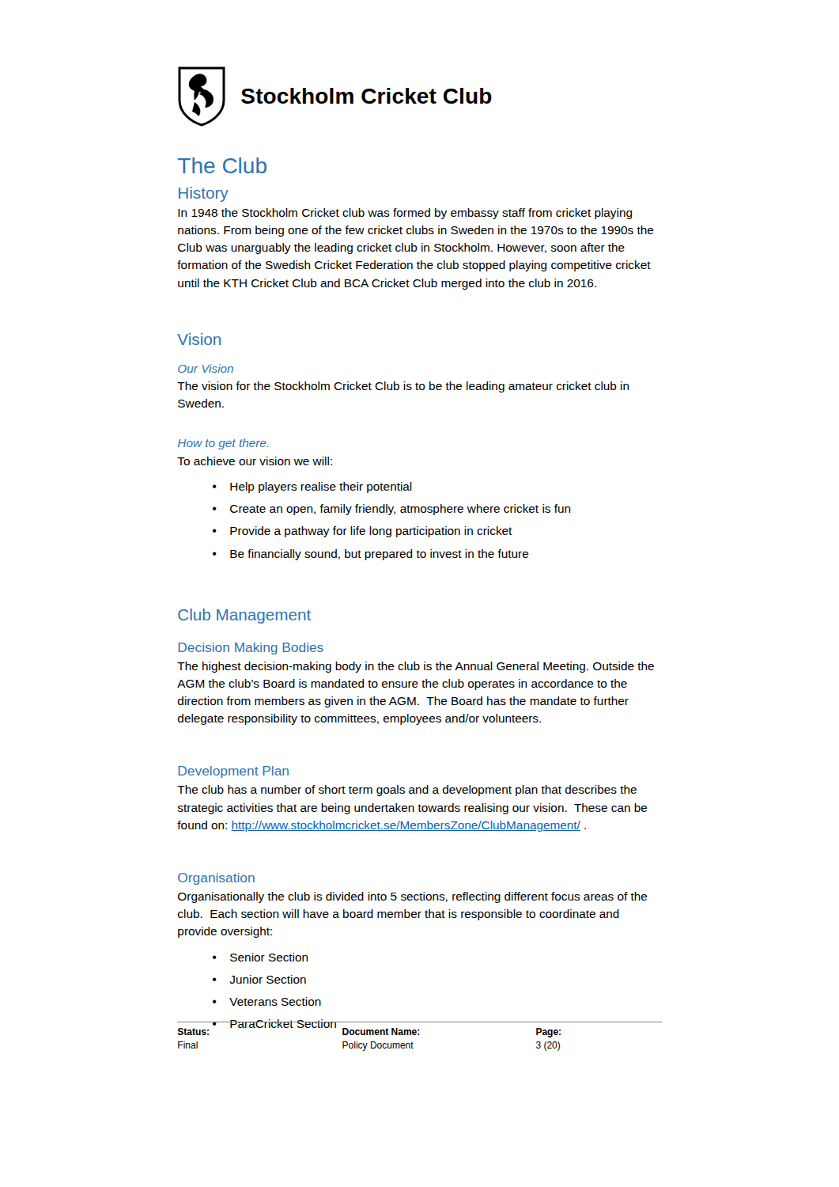Stockholm Cricket Club
The Club
History
In 1948 the Stockholm Cricket club was formed by embassy staff from cricket playing nations. From being one of the few cricket clubs in Sweden in the 1970s to the 1990s the Club was unarguably the leading cricket club in Stockholm. However, soon after the formation of the Swedish Cricket Federation the club stopped playing competitive cricket until the KTH Cricket Club and BCA Cricket Club merged into the club in 2016.
Vision
Our Vision
The vision for the Stockholm Cricket Club is to be the leading amateur cricket club in Sweden.
How to get there.
To achieve our vision we will:
Help players realise their potential
Create an open, family friendly, atmosphere where cricket is fun
Provide a pathway for life long participation in cricket
Be financially sound, but prepared to invest in the future
Club Management
Decision Making Bodies
The highest decision-making body in the club is the Annual General Meeting. Outside the AGM the club’s Board is mandated to ensure the club operates in accordance to the direction from members as given in the AGM. The Board has the mandate to further delegate responsibility to committees, employees and/or volunteers.
Development Plan
The club has a number of short term goals and a development plan that describes the strategic activities that are being undertaken towards realising our vision. These can be found on: http://www.stockholmcricket.se/MembersZone/ClubManagement/ .
Organisation
Organisationally the club is divided into 5 sections, reflecting different focus areas of the club. Each section will have a board member that is responsible to coordinate and provide oversight:
Senior Section
Junior Section
Veterans Section
ParaCricket Section
| Status: | Document Name: | Page: |
| Final | Policy Document | 3 (20) |